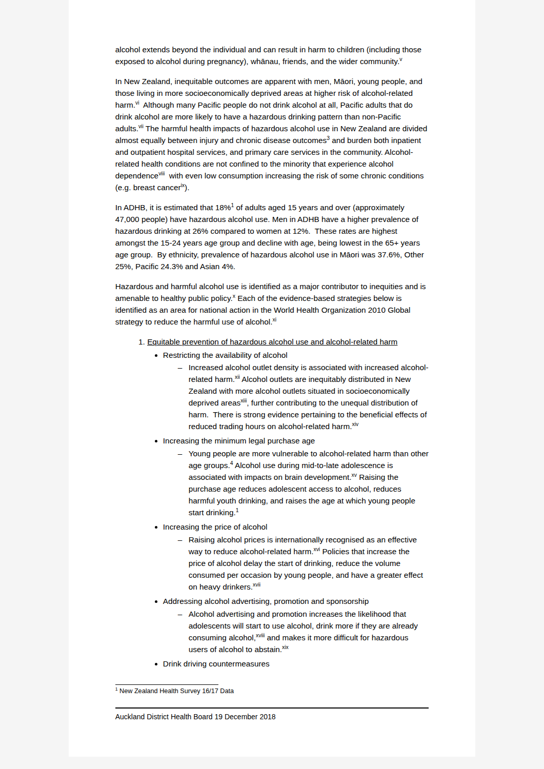alcohol extends beyond the individual and can result in harm to children (including those exposed to alcohol during pregnancy), whānau, friends, and the wider community.v
In New Zealand, inequitable outcomes are apparent with men, Māori, young people, and those living in more socioeconomically deprived areas at higher risk of alcohol-related harm.vi Although many Pacific people do not drink alcohol at all, Pacific adults that do drink alcohol are more likely to have a hazardous drinking pattern than non-Pacific adults.vii The harmful health impacts of hazardous alcohol use in New Zealand are divided almost equally between injury and chronic disease outcomes3 and burden both inpatient and outpatient hospital services, and primary care services in the community. Alcohol-related health conditions are not confined to the minority that experience alcohol dependenceviii with even low consumption increasing the risk of some chronic conditions (e.g. breast cancerix).
In ADHB, it is estimated that 18%1 of adults aged 15 years and over (approximately 47,000 people) have hazardous alcohol use. Men in ADHB have a higher prevalence of hazardous drinking at 26% compared to women at 12%. These rates are highest amongst the 15-24 years age group and decline with age, being lowest in the 65+ years age group. By ethnicity, prevalence of hazardous alcohol use in Māori was 37.6%, Other 25%, Pacific 24.3% and Asian 4%.
Hazardous and harmful alcohol use is identified as a major contributor to inequities and is amenable to healthy public policy.x Each of the evidence-based strategies below is identified as an area for national action in the World Health Organization 2010 Global strategy to reduce the harmful use of alcohol.xi
Equitable prevention of hazardous alcohol use and alcohol-related harm
Restricting the availability of alcohol
Increased alcohol outlet density is associated with increased alcohol-related harm.xii Alcohol outlets are inequitably distributed in New Zealand with more alcohol outlets situated in socioeconomically deprived areasxiii, further contributing to the unequal distribution of harm. There is strong evidence pertaining to the beneficial effects of reduced trading hours on alcohol-related harm.xiv
Increasing the minimum legal purchase age
Young people are more vulnerable to alcohol-related harm than other age groups.4 Alcohol use during mid-to-late adolescence is associated with impacts on brain development.xv Raising the purchase age reduces adolescent access to alcohol, reduces harmful youth drinking, and raises the age at which young people start drinking.1
Increasing the price of alcohol
Raising alcohol prices is internationally recognised as an effective way to reduce alcohol-related harm.xvi Policies that increase the price of alcohol delay the start of drinking, reduce the volume consumed per occasion by young people, and have a greater effect on heavy drinkers.xvii
Addressing alcohol advertising, promotion and sponsorship
Alcohol advertising and promotion increases the likelihood that adolescents will start to use alcohol, drink more if they are already consuming alcohol,xviii and makes it more difficult for hazardous users of alcohol to abstain.xix
Drink driving countermeasures
1 New Zealand Health Survey 16/17 Data
Auckland District Health Board 19 December 2018